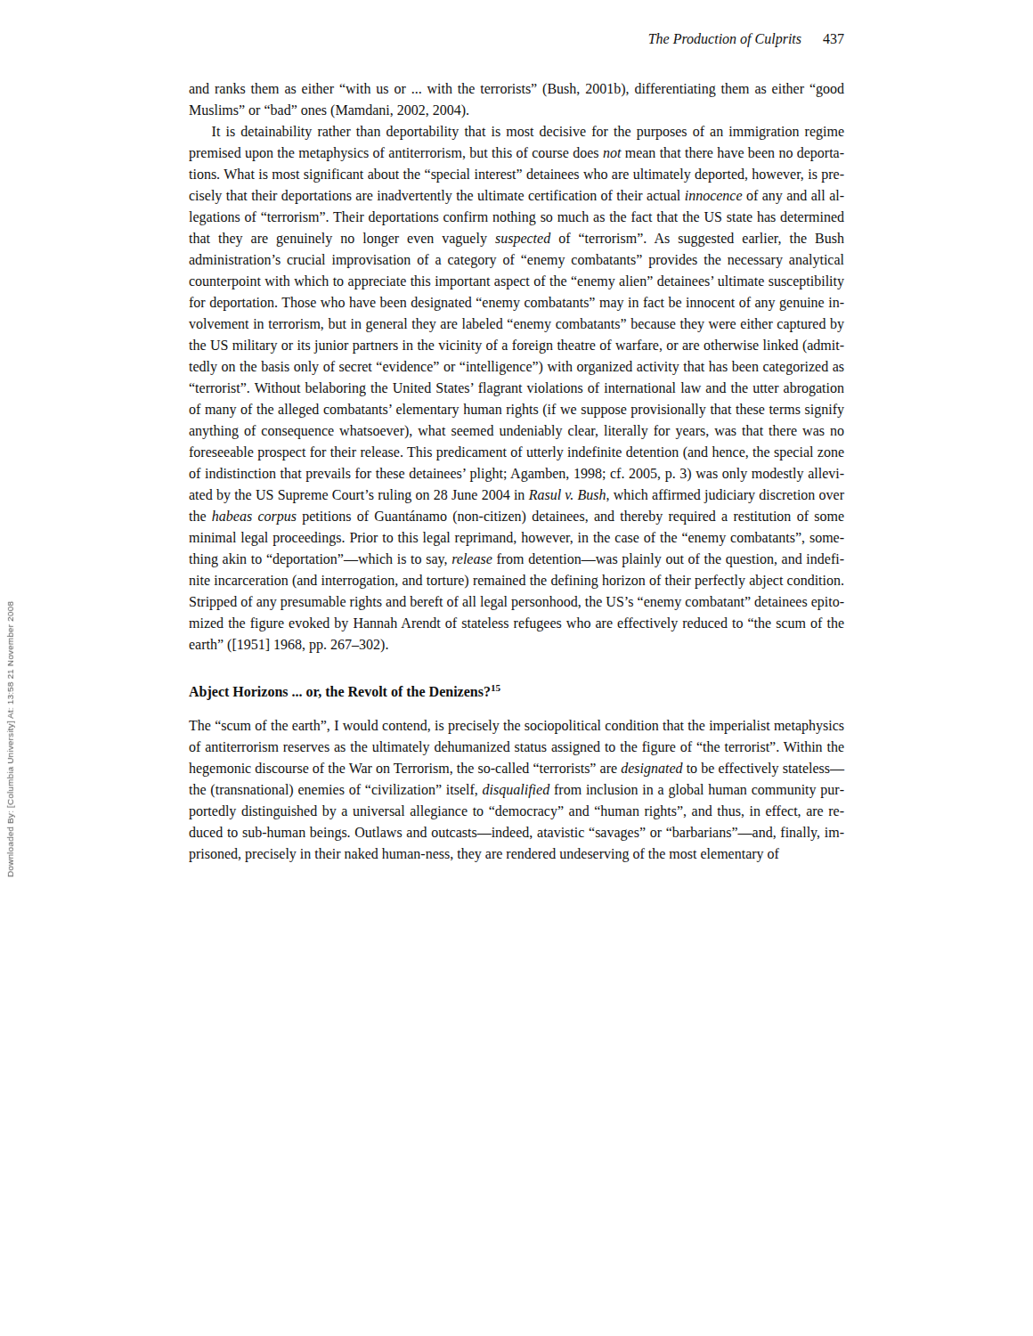Downloaded By: [Columbia University] At: 13:58 21 November 2008
The Production of Culprits 437
and ranks them as either “with us or ... with the terrorists” (Bush, 2001b), differentiating them as either “good Muslims” or “bad” ones (Mamdani, 2002, 2004).
It is detainability rather than deportability that is most decisive for the purposes of an immigration regime premised upon the metaphysics of antiterrorism, but this of course does not mean that there have been no deportations. What is most significant about the “special interest” detainees who are ultimately deported, however, is precisely that their deportations are inadvertently the ultimate certification of their actual innocence of any and all allegations of “terrorism”. Their deportations confirm nothing so much as the fact that the US state has determined that they are genuinely no longer even vaguely suspected of “terrorism”. As suggested earlier, the Bush administration’s crucial improvisation of a category of “enemy combatants” provides the necessary analytical counterpoint with which to appreciate this important aspect of the “enemy alien” detainees’ ultimate susceptibility for deportation. Those who have been designated “enemy combatants” may in fact be innocent of any genuine involvement in terrorism, but in general they are labeled “enemy combatants” because they were either captured by the US military or its junior partners in the vicinity of a foreign theatre of warfare, or are otherwise linked (admittedly on the basis only of secret “evidence” or “intelligence”) with organized activity that has been categorized as “terrorist”. Without belaboring the United States’ flagrant violations of international law and the utter abrogation of many of the alleged combatants’ elementary human rights (if we suppose provisionally that these terms signify anything of consequence whatsoever), what seemed undeniably clear, literally for years, was that there was no foreseeable prospect for their release. This predicament of utterly indefinite detention (and hence, the special zone of indistinction that prevails for these detainees’ plight; Agamben, 1998; cf. 2005, p. 3) was only modestly alleviated by the US Supreme Court’s ruling on 28 June 2004 in Rasul v. Bush, which affirmed judiciary discretion over the habeas corpus petitions of Guantánamo (non-citizen) detainees, and thereby required a restitution of some minimal legal proceedings. Prior to this legal reprimand, however, in the case of the “enemy combatants”, something akin to “deportation”—which is to say, release from detention—was plainly out of the question, and indefinite incarceration (and interrogation, and torture) remained the defining horizon of their perfectly abject condition. Stripped of any presumable rights and bereft of all legal personhood, the US’s “enemy combatant” detainees epitomized the figure evoked by Hannah Arendt of stateless refugees who are effectively reduced to “the scum of the earth” ([1951] 1968, pp. 267–302).
Abject Horizons ... or, the Revolt of the Denizens?15
The “scum of the earth”, I would contend, is precisely the sociopolitical condition that the imperialist metaphysics of antiterrorism reserves as the ultimately dehumanized status assigned to the figure of “the terrorist”. Within the hegemonic discourse of the War on Terrorism, the so-called “terrorists” are designated to be effectively stateless—the (transnational) enemies of “civilization” itself, disqualified from inclusion in a global human community purportedly distinguished by a universal allegiance to “democracy” and “human rights”, and thus, in effect, are reduced to sub-human beings. Outlaws and outcasts—indeed, atavistic “savages” or “barbarians”—and, finally, imprisoned, precisely in their naked human-ness, they are rendered undeserving of the most elementary of